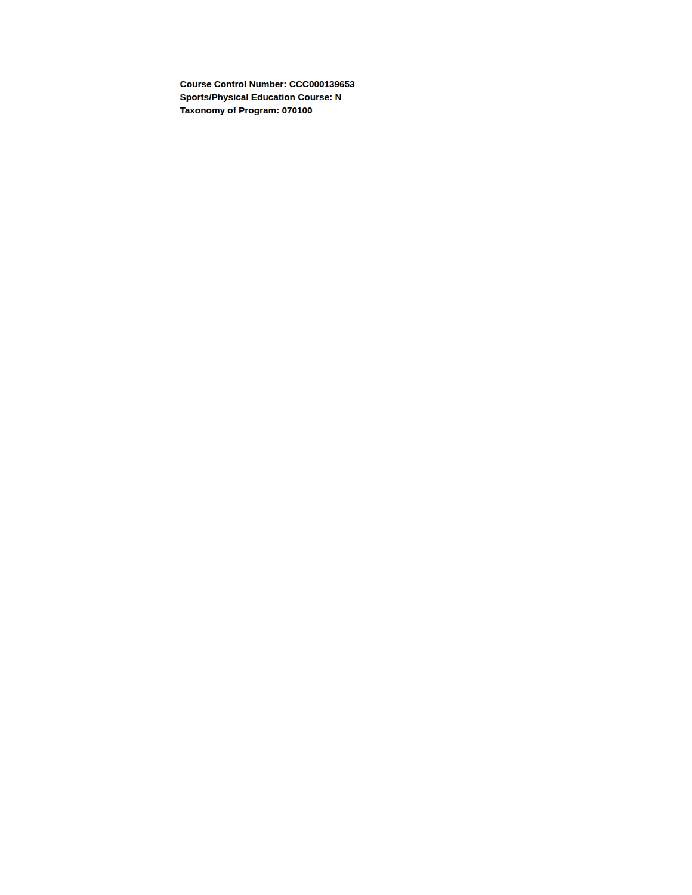Course Control Number: CCC000139653
Sports/Physical Education Course: N
Taxonomy of Program: 070100